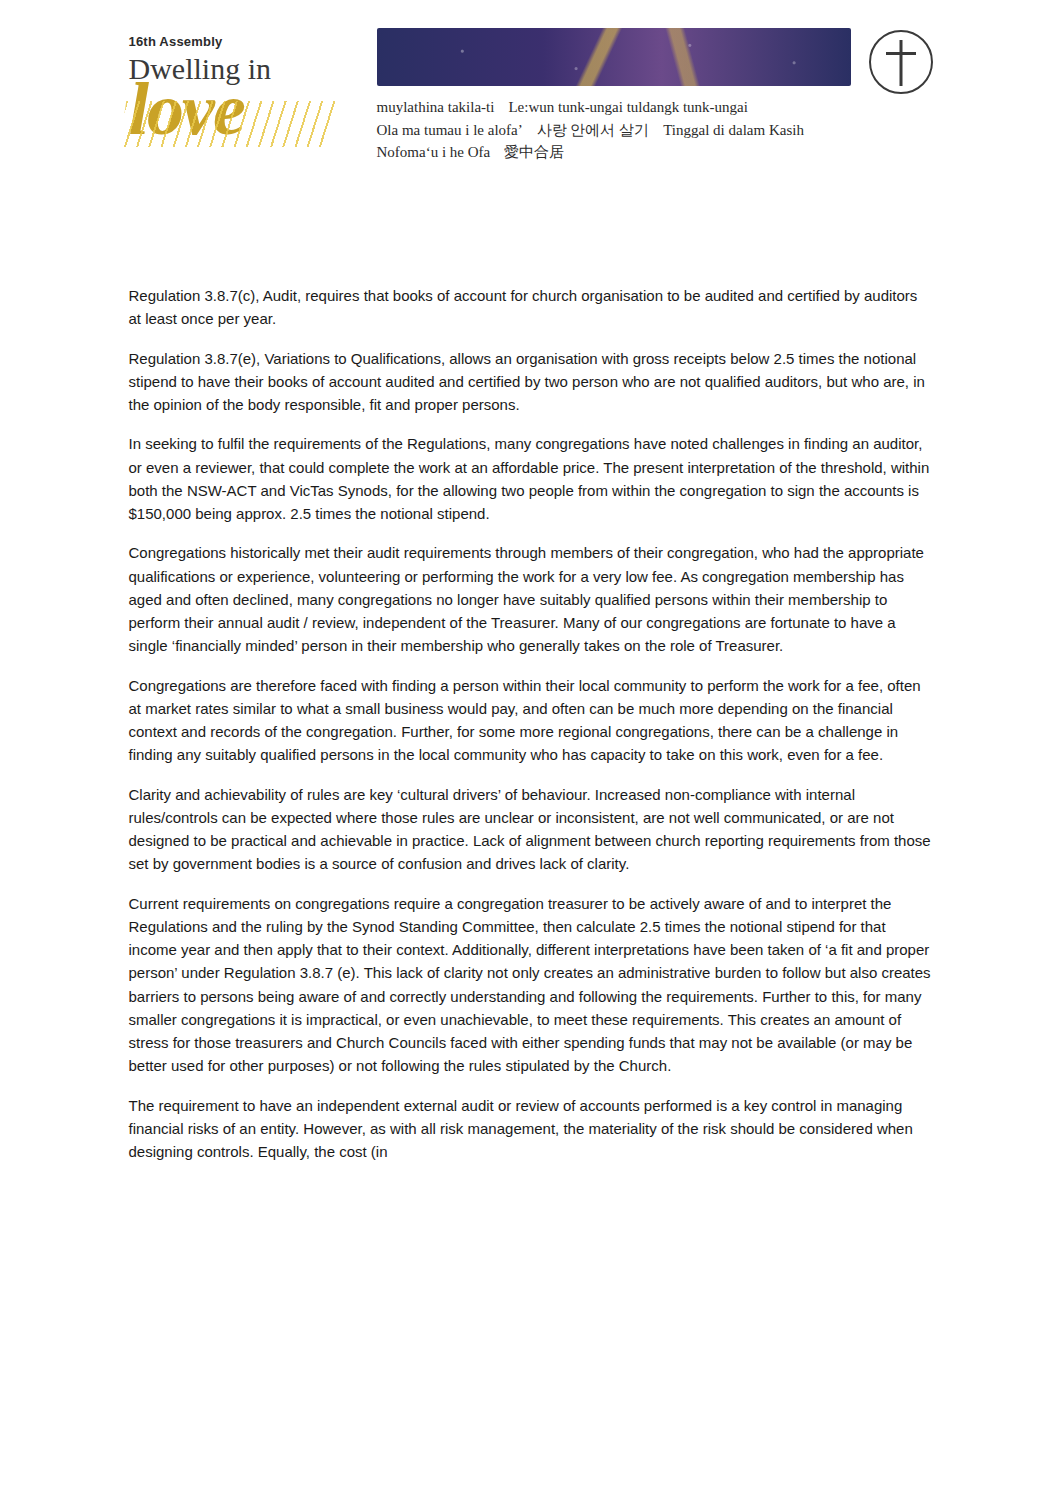16th Assembly
Dwelling in
love
muylathina takila-ti Le:wun tunk-ungai tuldangk tunk-ungai
Ola ma tumau i le alofa’ 사랑 안에서 살기 Tinggal di dalam Kasih
Nofoma‘u i he Ofa 愛中合居
Regulation 3.8.7(c), Audit, requires that books of account for church organisation to be audited and certified by auditors at least once per year.
Regulation 3.8.7(e), Variations to Qualifications, allows an organisation with gross receipts below 2.5 times the notional stipend to have their books of account audited and certified by two person who are not qualified auditors, but who are, in the opinion of the body responsible, fit and proper persons.
In seeking to fulfil the requirements of the Regulations, many congregations have noted challenges in finding an auditor, or even a reviewer, that could complete the work at an affordable price. The present interpretation of the threshold, within both the NSW-ACT and VicTas Synods, for the allowing two people from within the congregation to sign the accounts is $150,000 being approx. 2.5 times the notional stipend.
Congregations historically met their audit requirements through members of their congregation, who had the appropriate qualifications or experience, volunteering or performing the work for a very low fee. As congregation membership has aged and often declined, many congregations no longer have suitably qualified persons within their membership to perform their annual audit / review, independent of the Treasurer. Many of our congregations are fortunate to have a single ‘financially minded’ person in their membership who generally takes on the role of Treasurer.
Congregations are therefore faced with finding a person within their local community to perform the work for a fee, often at market rates similar to what a small business would pay, and often can be much more depending on the financial context and records of the congregation. Further, for some more regional congregations, there can be a challenge in finding any suitably qualified persons in the local community who has capacity to take on this work, even for a fee.
Clarity and achievability of rules are key ‘cultural drivers’ of behaviour. Increased non-compliance with internal rules/controls can be expected where those rules are unclear or inconsistent, are not well communicated, or are not designed to be practical and achievable in practice. Lack of alignment between church reporting requirements from those set by government bodies is a source of confusion and drives lack of clarity.
Current requirements on congregations require a congregation treasurer to be actively aware of and to interpret the Regulations and the ruling by the Synod Standing Committee, then calculate 2.5 times the notional stipend for that income year and then apply that to their context. Additionally, different interpretations have been taken of ‘a fit and proper person’ under Regulation 3.8.7 (e). This lack of clarity not only creates an administrative burden to follow but also creates barriers to persons being aware of and correctly understanding and following the requirements. Further to this, for many smaller congregations it is impractical, or even unachievable, to meet these requirements. This creates an amount of stress for those treasurers and Church Councils faced with either spending funds that may not be available (or may be better used for other purposes) or not following the rules stipulated by the Church.
The requirement to have an independent external audit or review of accounts performed is a key control in managing financial risks of an entity. However, as with all risk management, the materiality of the risk should be considered when designing controls. Equally, the cost (in